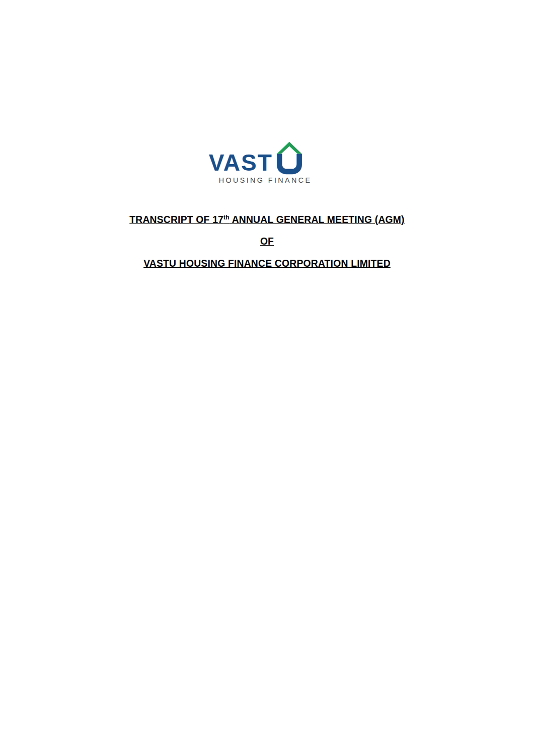Vastu Housing Finance VAST HOUSING FINANCE
TRANSCRIPT OF 17th ANNUAL GENERAL MEETING (AGM)
OF
VASTU HOUSING FINANCE CORPORATION LIMITED